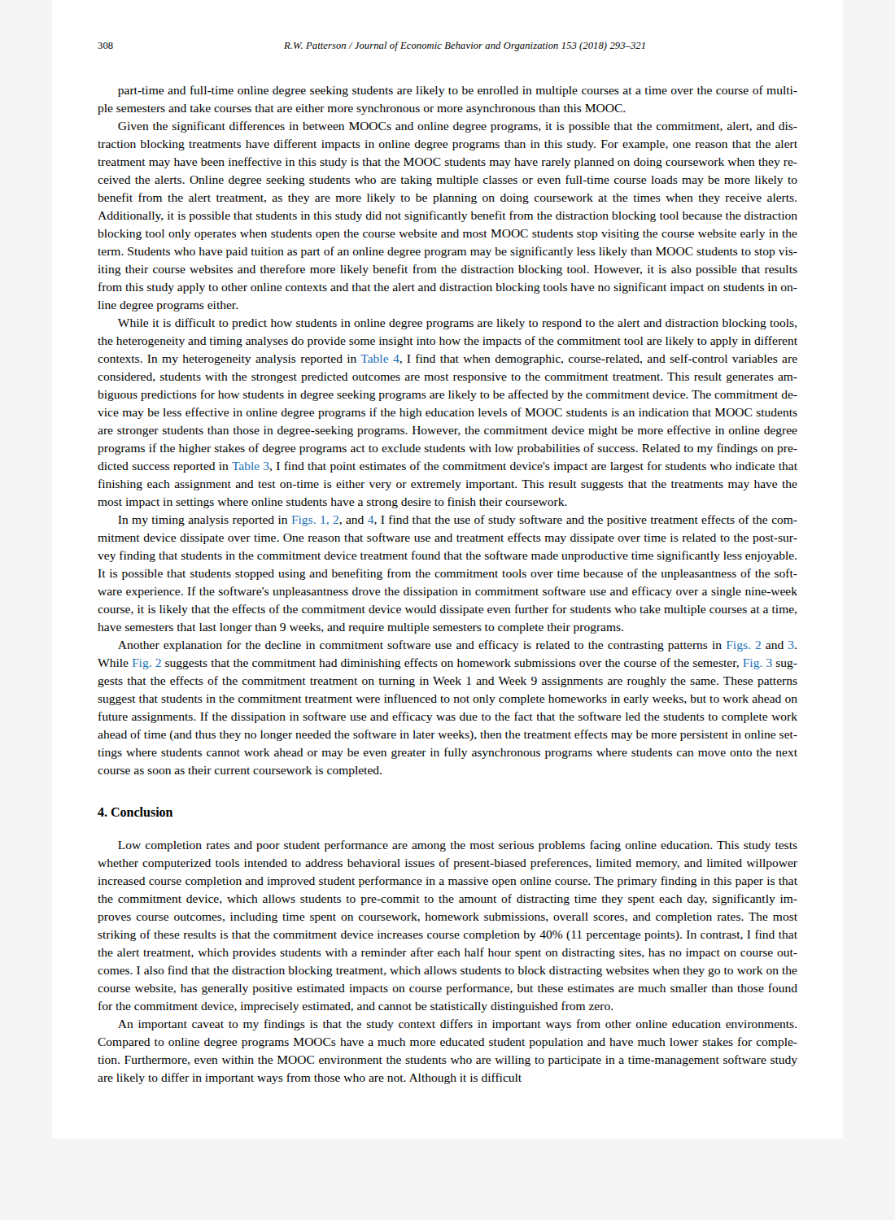308 R.W. Patterson / Journal of Economic Behavior and Organization 153 (2018) 293–321
part-time and full-time online degree seeking students are likely to be enrolled in multiple courses at a time over the course of multiple semesters and take courses that are either more synchronous or more asynchronous than this MOOC.
Given the significant differences in between MOOCs and online degree programs, it is possible that the commitment, alert, and distraction blocking treatments have different impacts in online degree programs than in this study. For example, one reason that the alert treatment may have been ineffective in this study is that the MOOC students may have rarely planned on doing coursework when they received the alerts. Online degree seeking students who are taking multiple classes or even full-time course loads may be more likely to benefit from the alert treatment, as they are more likely to be planning on doing coursework at the times when they receive alerts. Additionally, it is possible that students in this study did not significantly benefit from the distraction blocking tool because the distraction blocking tool only operates when students open the course website and most MOOC students stop visiting the course website early in the term. Students who have paid tuition as part of an online degree program may be significantly less likely than MOOC students to stop visiting their course websites and therefore more likely benefit from the distraction blocking tool. However, it is also possible that results from this study apply to other online contexts and that the alert and distraction blocking tools have no significant impact on students in online degree programs either.
While it is difficult to predict how students in online degree programs are likely to respond to the alert and distraction blocking tools, the heterogeneity and timing analyses do provide some insight into how the impacts of the commitment tool are likely to apply in different contexts. In my heterogeneity analysis reported in Table 4, I find that when demographic, course-related, and self-control variables are considered, students with the strongest predicted outcomes are most responsive to the commitment treatment. This result generates ambiguous predictions for how students in degree seeking programs are likely to be affected by the commitment device. The commitment device may be less effective in online degree programs if the high education levels of MOOC students is an indication that MOOC students are stronger students than those in degree-seeking programs. However, the commitment device might be more effective in online degree programs if the higher stakes of degree programs act to exclude students with low probabilities of success. Related to my findings on predicted success reported in Table 3, I find that point estimates of the commitment device's impact are largest for students who indicate that finishing each assignment and test on-time is either very or extremely important. This result suggests that the treatments may have the most impact in settings where online students have a strong desire to finish their coursework.
In my timing analysis reported in Figs. 1, 2, and 4, I find that the use of study software and the positive treatment effects of the commitment device dissipate over time. One reason that software use and treatment effects may dissipate over time is related to the post-survey finding that students in the commitment device treatment found that the software made unproductive time significantly less enjoyable. It is possible that students stopped using and benefiting from the commitment tools over time because of the unpleasantness of the software experience. If the software's unpleasantness drove the dissipation in commitment software use and efficacy over a single nine-week course, it is likely that the effects of the commitment device would dissipate even further for students who take multiple courses at a time, have semesters that last longer than 9 weeks, and require multiple semesters to complete their programs.
Another explanation for the decline in commitment software use and efficacy is related to the contrasting patterns in Figs. 2 and 3. While Fig. 2 suggests that the commitment had diminishing effects on homework submissions over the course of the semester, Fig. 3 suggests that the effects of the commitment treatment on turning in Week 1 and Week 9 assignments are roughly the same. These patterns suggest that students in the commitment treatment were influenced to not only complete homeworks in early weeks, but to work ahead on future assignments. If the dissipation in software use and efficacy was due to the fact that the software led the students to complete work ahead of time (and thus they no longer needed the software in later weeks), then the treatment effects may be more persistent in online settings where students cannot work ahead or may be even greater in fully asynchronous programs where students can move onto the next course as soon as their current coursework is completed.
4. Conclusion
Low completion rates and poor student performance are among the most serious problems facing online education. This study tests whether computerized tools intended to address behavioral issues of present-biased preferences, limited memory, and limited willpower increased course completion and improved student performance in a massive open online course. The primary finding in this paper is that the commitment device, which allows students to pre-commit to the amount of distracting time they spent each day, significantly improves course outcomes, including time spent on coursework, homework submissions, overall scores, and completion rates. The most striking of these results is that the commitment device increases course completion by 40% (11 percentage points). In contrast, I find that the alert treatment, which provides students with a reminder after each half hour spent on distracting sites, has no impact on course outcomes. I also find that the distraction blocking treatment, which allows students to block distracting websites when they go to work on the course website, has generally positive estimated impacts on course performance, but these estimates are much smaller than those found for the commitment device, imprecisely estimated, and cannot be statistically distinguished from zero.
An important caveat to my findings is that the study context differs in important ways from other online education environments. Compared to online degree programs MOOCs have a much more educated student population and have much lower stakes for completion. Furthermore, even within the MOOC environment the students who are willing to participate in a time-management software study are likely to differ in important ways from those who are not. Although it is difficult